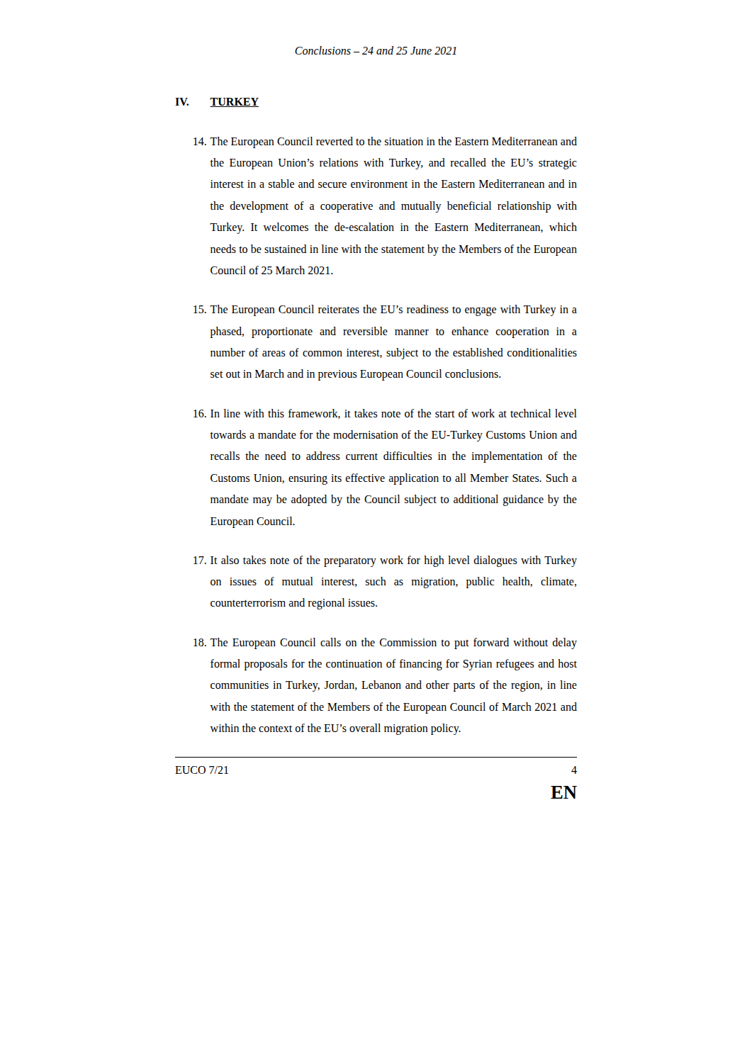Conclusions – 24 and 25 June 2021
IV. TURKEY
14. The European Council reverted to the situation in the Eastern Mediterranean and the European Union’s relations with Turkey, and recalled the EU’s strategic interest in a stable and secure environment in the Eastern Mediterranean and in the development of a cooperative and mutually beneficial relationship with Turkey. It welcomes the de-escalation in the Eastern Mediterranean, which needs to be sustained in line with the statement by the Members of the European Council of 25 March 2021.
15. The European Council reiterates the EU’s readiness to engage with Turkey in a phased, proportionate and reversible manner to enhance cooperation in a number of areas of common interest, subject to the established conditionalities set out in March and in previous European Council conclusions.
16. In line with this framework, it takes note of the start of work at technical level towards a mandate for the modernisation of the EU-Turkey Customs Union and recalls the need to address current difficulties in the implementation of the Customs Union, ensuring its effective application to all Member States. Such a mandate may be adopted by the Council subject to additional guidance by the European Council.
17. It also takes note of the preparatory work for high level dialogues with Turkey on issues of mutual interest, such as migration, public health, climate, counterterrorism and regional issues.
18. The European Council calls on the Commission to put forward without delay formal proposals for the continuation of financing for Syrian refugees and host communities in Turkey, Jordan, Lebanon and other parts of the region, in line with the statement of the Members of the European Council of March 2021 and within the context of the EU’s overall migration policy.
EUCO 7/21 4 EN